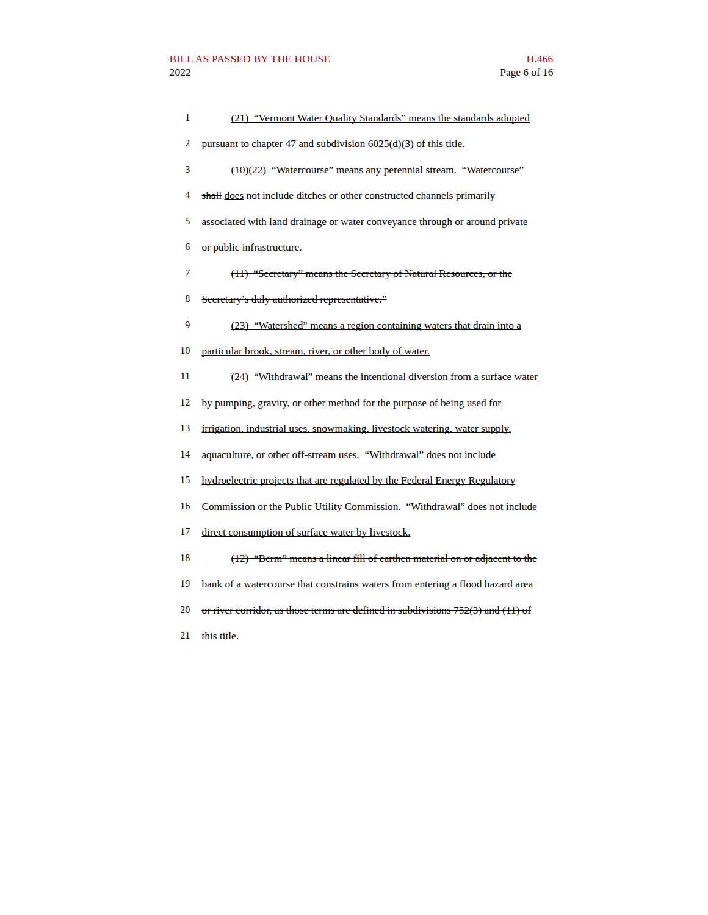BILL AS PASSED BY THE HOUSE
2022
H.466
Page 6 of 16
(21) “Vermont Water Quality Standards” means the standards adopted
pursuant to chapter 47 and subdivision 6025(d)(3) of this title.
(10)(22) “Watercourse” means any perennial stream. “Watercourse”
shall does not include ditches or other constructed channels primarily
associated with land drainage or water conveyance through or around private
or public infrastructure.
(11) “Secretary” means the Secretary of Natural Resources, or the
Secretary’s duly authorized representative.”
(23) “Watershed” means a region containing waters that drain into a
particular brook, stream, river, or other body of water.
(24) “Withdrawal” means the intentional diversion from a surface water
by pumping, gravity, or other method for the purpose of being used for
irrigation, industrial uses, snowmaking, livestock watering, water supply,
aquaculture, or other off-stream uses. “Withdrawal” does not include
hydroelectric projects that are regulated by the Federal Energy Regulatory
Commission or the Public Utility Commission. “Withdrawal” does not include
direct consumption of surface water by livestock.
(12) “Berm” means a linear fill of earthen material on or adjacent to the
bank of a watercourse that constrains waters from entering a flood hazard area
or river corridor, as those terms are defined in subdivisions 752(3) and (11) of
this title.